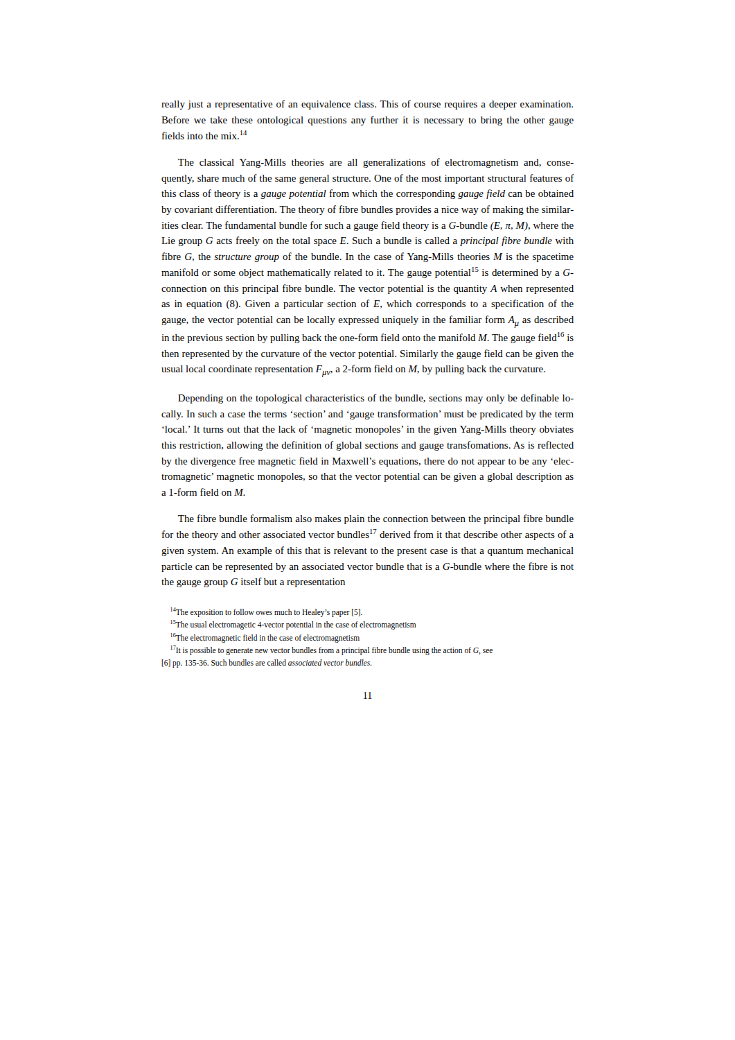really just a representative of an equivalence class. This of course requires a deeper examination. Before we take these ontological questions any further it is necessary to bring the other gauge fields into the mix.14
The classical Yang-Mills theories are all generalizations of electromagnetism and, consequently, share much of the same general structure. One of the most important structural features of this class of theory is a gauge potential from which the corresponding gauge field can be obtained by covariant differentiation. The theory of fibre bundles provides a nice way of making the similarities clear. The fundamental bundle for such a gauge field theory is a G-bundle (E, π, M), where the Lie group G acts freely on the total space E. Such a bundle is called a principal fibre bundle with fibre G, the structure group of the bundle. In the case of Yang-Mills theories M is the spacetime manifold or some object mathematically related to it. The gauge potential15 is determined by a G-connection on this principal fibre bundle. The vector potential is the quantity A when represented as in equation (8). Given a particular section of E, which corresponds to a specification of the gauge, the vector potential can be locally expressed uniquely in the familiar form Aμ as described in the previous section by pulling back the one-form field onto the manifold M. The gauge field16 is then represented by the curvature of the vector potential. Similarly the gauge field can be given the usual local coordinate representation Fμν, a 2-form field on M, by pulling back the curvature.
Depending on the topological characteristics of the bundle, sections may only be definable locally. In such a case the terms ‘section’ and ‘gauge transformation’ must be predicated by the term ‘local.’ It turns out that the lack of ‘magnetic monopoles’ in the given Yang-Mills theory obviates this restriction, allowing the definition of global sections and gauge transfomations. As is reflected by the divergence free magnetic field in Maxwell’s equations, there do not appear to be any ‘electromagnetic’ magnetic monopoles, so that the vector potential can be given a global description as a 1-form field on M.
The fibre bundle formalism also makes plain the connection between the principal fibre bundle for the theory and other associated vector bundles17 derived from it that describe other aspects of a given system. An example of this that is relevant to the present case is that a quantum mechanical particle can be represented by an associated vector bundle that is a G-bundle where the fibre is not the gauge group G itself but a representation
14The exposition to follow owes much to Healey’s paper [5].
15The usual electromagetic 4-vector potential in the case of electromagnetism
16The electromagnetic field in the case of electromagnetism
17It is possible to generate new vector bundles from a principal fibre bundle using the action of G, see
[6] pp. 135-36. Such bundles are called associated vector bundles.
11